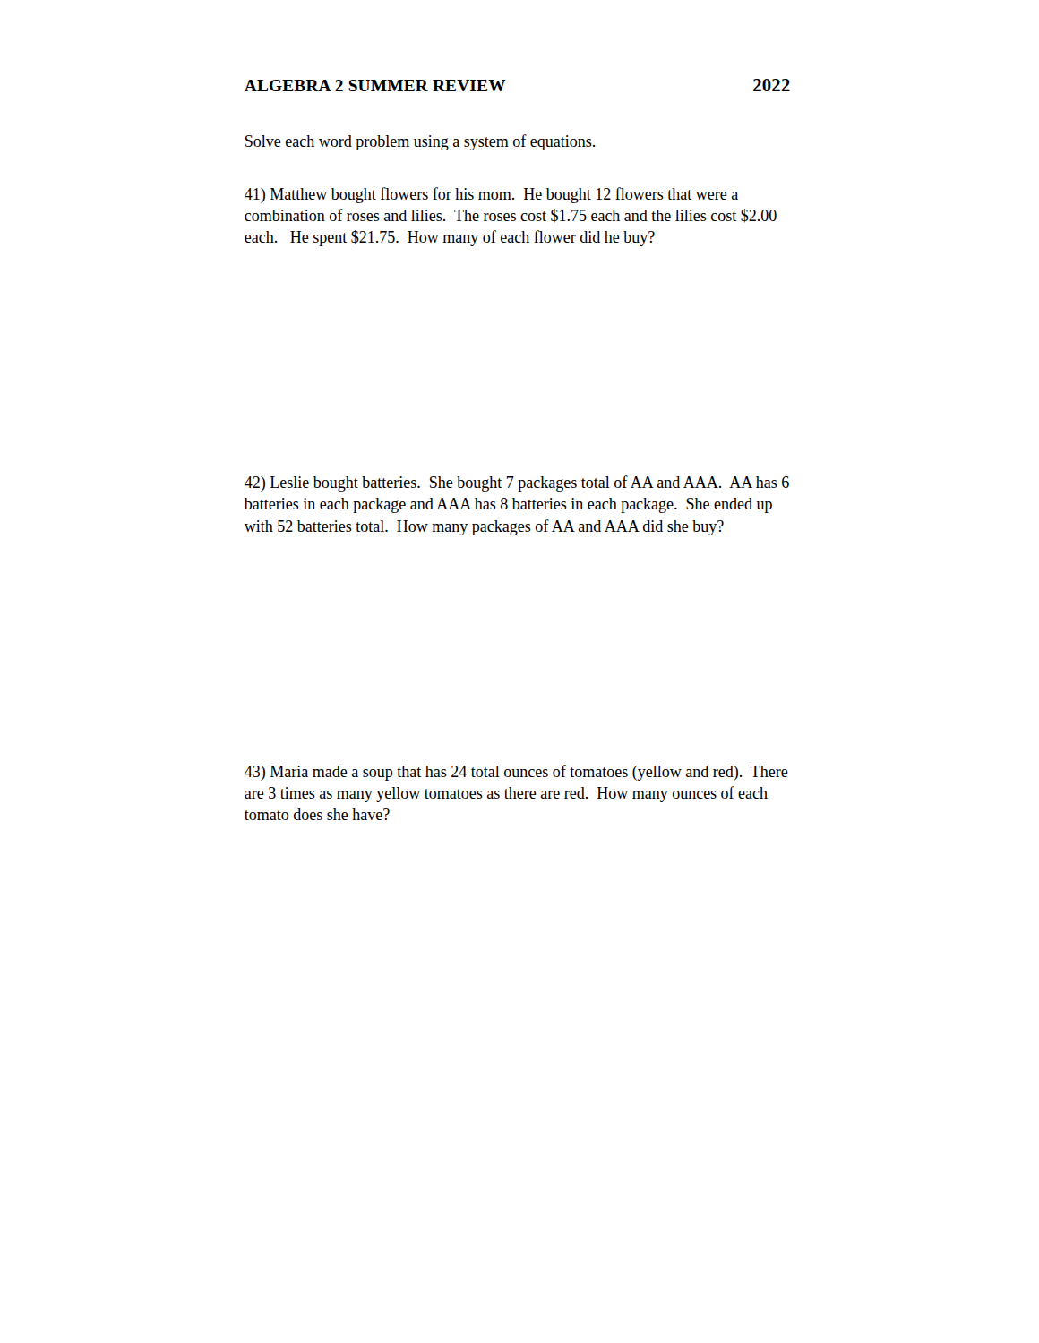Algebra 2 Summer Review 2022
Solve each word problem using a system of equations.
41) Matthew bought flowers for his mom. He bought 12 flowers that were a combination of roses and lilies. The roses cost $1.75 each and the lilies cost $2.00 each. He spent $21.75. How many of each flower did he buy?
42) Leslie bought batteries. She bought 7 packages total of AA and AAA. AA has 6 batteries in each package and AAA has 8 batteries in each package. She ended up with 52 batteries total. How many packages of AA and AAA did she buy?
43) Maria made a soup that has 24 total ounces of tomatoes (yellow and red). There are 3 times as many yellow tomatoes as there are red. How many ounces of each tomato does she have?